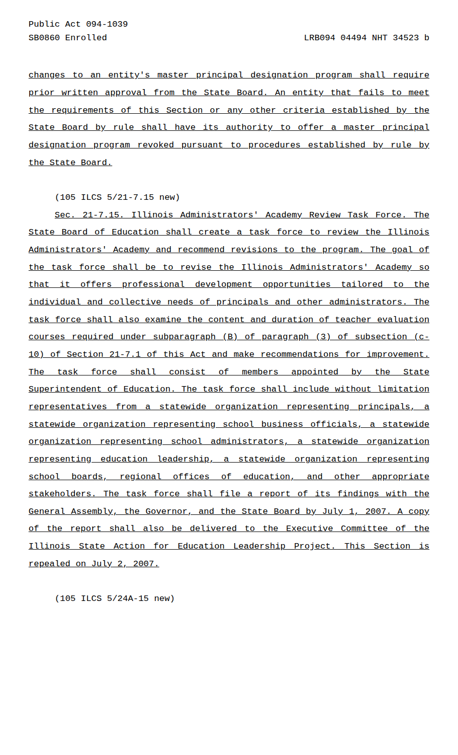Public Act 094-1039
SB0860 Enrolled LRB094 04494 NHT 34523 b
changes to an entity's master principal designation program shall require prior written approval from the State Board. An entity that fails to meet the requirements of this Section or any other criteria established by the State Board by rule shall have its authority to offer a master principal designation program revoked pursuant to procedures established by rule by the State Board.
(105 ILCS 5/21-7.15 new)
Sec. 21-7.15. Illinois Administrators' Academy Review Task Force. The State Board of Education shall create a task force to review the Illinois Administrators' Academy and recommend revisions to the program. The goal of the task force shall be to revise the Illinois Administrators' Academy so that it offers professional development opportunities tailored to the individual and collective needs of principals and other administrators. The task force shall also examine the content and duration of teacher evaluation courses required under subparagraph (B) of paragraph (3) of subsection (c-10) of Section 21-7.1 of this Act and make recommendations for improvement. The task force shall consist of members appointed by the State Superintendent of Education. The task force shall include without limitation representatives from a statewide organization representing principals, a statewide organization representing school business officials, a statewide organization representing school administrators, a statewide organization representing education leadership, a statewide organization representing school boards, regional offices of education, and other appropriate stakeholders. The task force shall file a report of its findings with the General Assembly, the Governor, and the State Board by July 1, 2007. A copy of the report shall also be delivered to the Executive Committee of the Illinois State Action for Education Leadership Project. This Section is repealed on July 2, 2007.
(105 ILCS 5/24A-15 new)